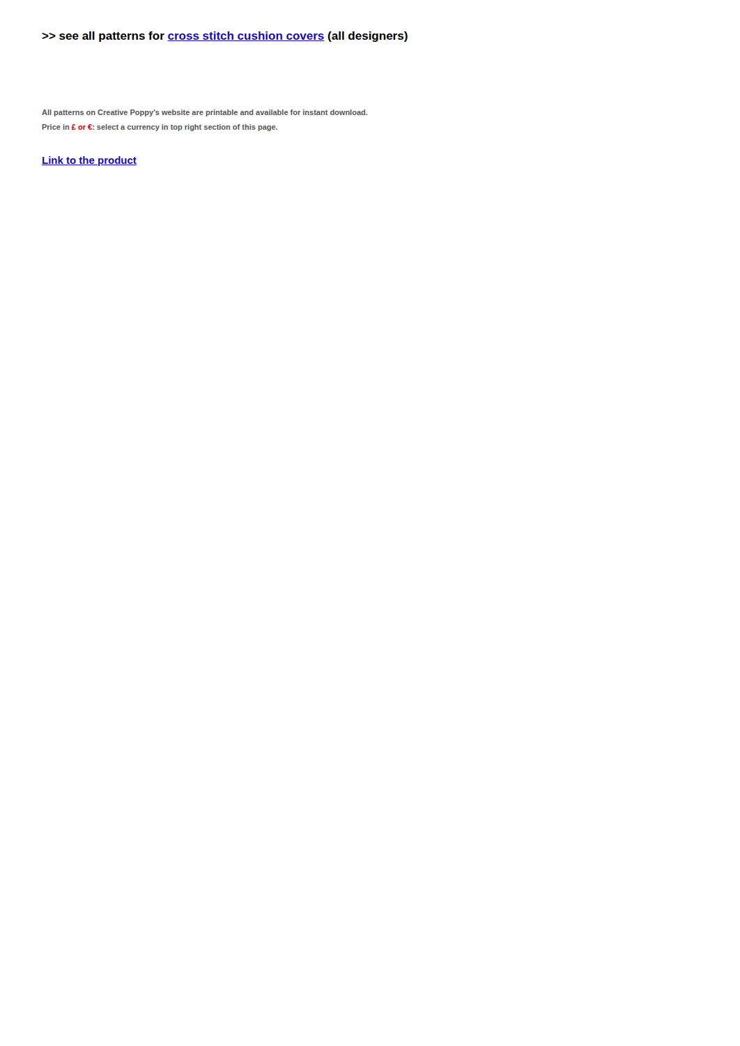>> see all patterns for cross stitch cushion covers (all designers)
All patterns on Creative Poppy's website are printable and available for instant download.
Price in £ or €: select a currency in top right section of this page.
Link to the product